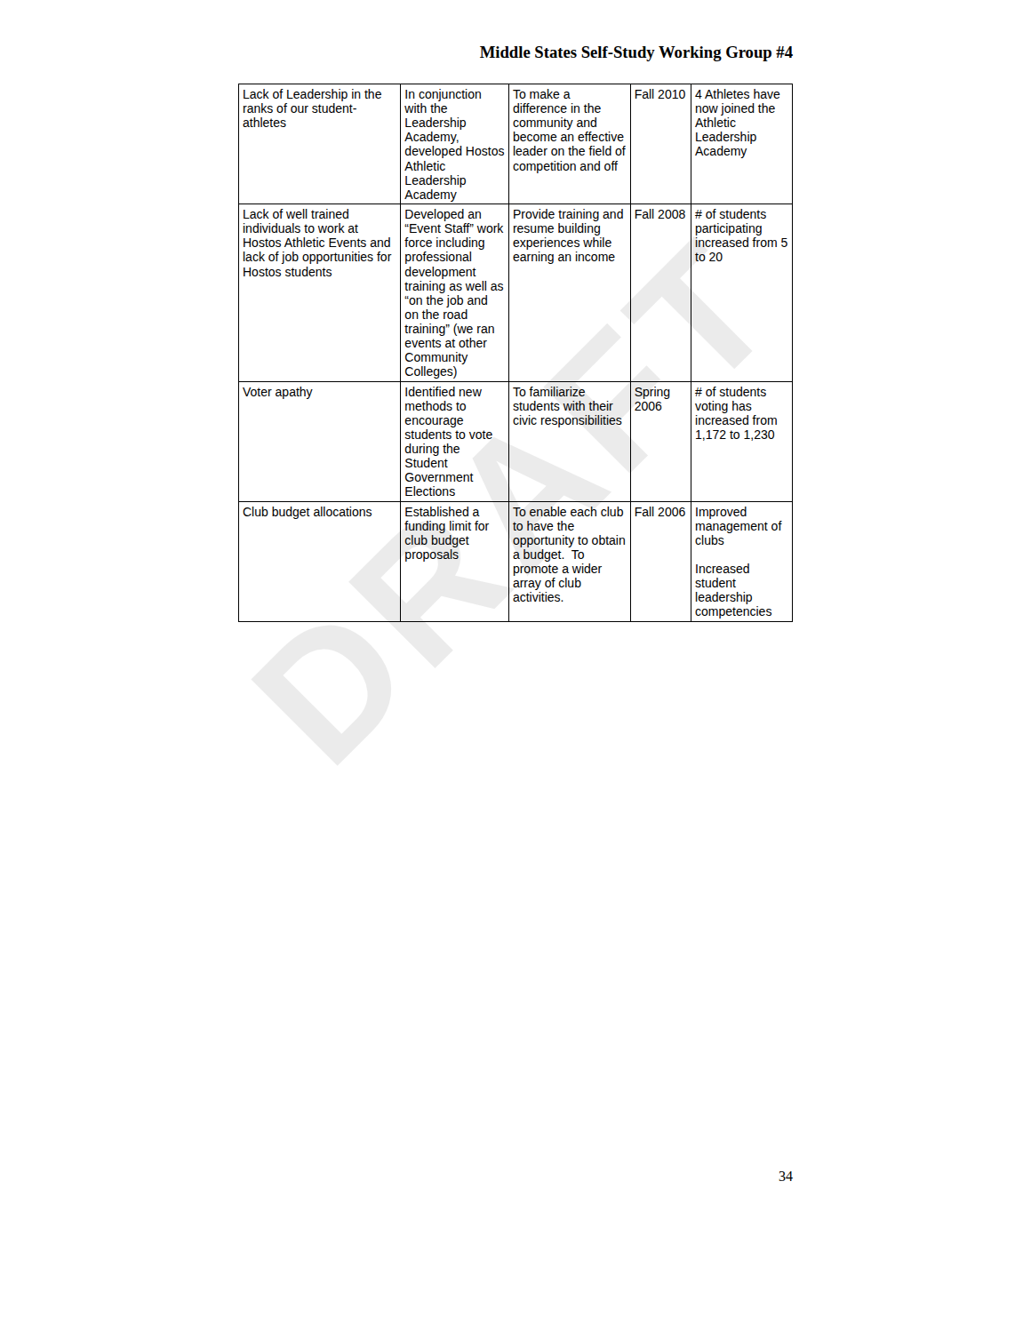DRAFT
Middle States Self-Study Working Group #4
| Lack of Leadership in the ranks of our student-athletes | In conjunction with the Leadership Academy, developed Hostos Athletic Leadership Academy | To make a difference in the community and become an effective leader on the field of competition and off | Fall 2010 | 4 Athletes have now joined the Athletic Leadership Academy |
| Lack of well trained individuals to work at Hostos Athletic Events and lack of job opportunities for Hostos students | Developed an “Event Staff” work force including professional development training as well as “on the job and on the road training” (we ran events at other Community Colleges) | Provide training and resume building experiences while earning an income | Fall 2008 | # of students participating increased from 5 to 20 |
| Voter apathy | Identified new methods to encourage students to vote during the Student Government Elections | To familiarize students with their civic responsibilities | Spring 2006 | # of students voting has increased from 1,172 to 1,230 |
| Club budget allocations | Established a funding limit for club budget proposals | To enable each club to have the opportunity to obtain a budget. To promote a wider array of club activities. | Fall 2006 | Improved management of clubs Increased student leadership competencies |
34